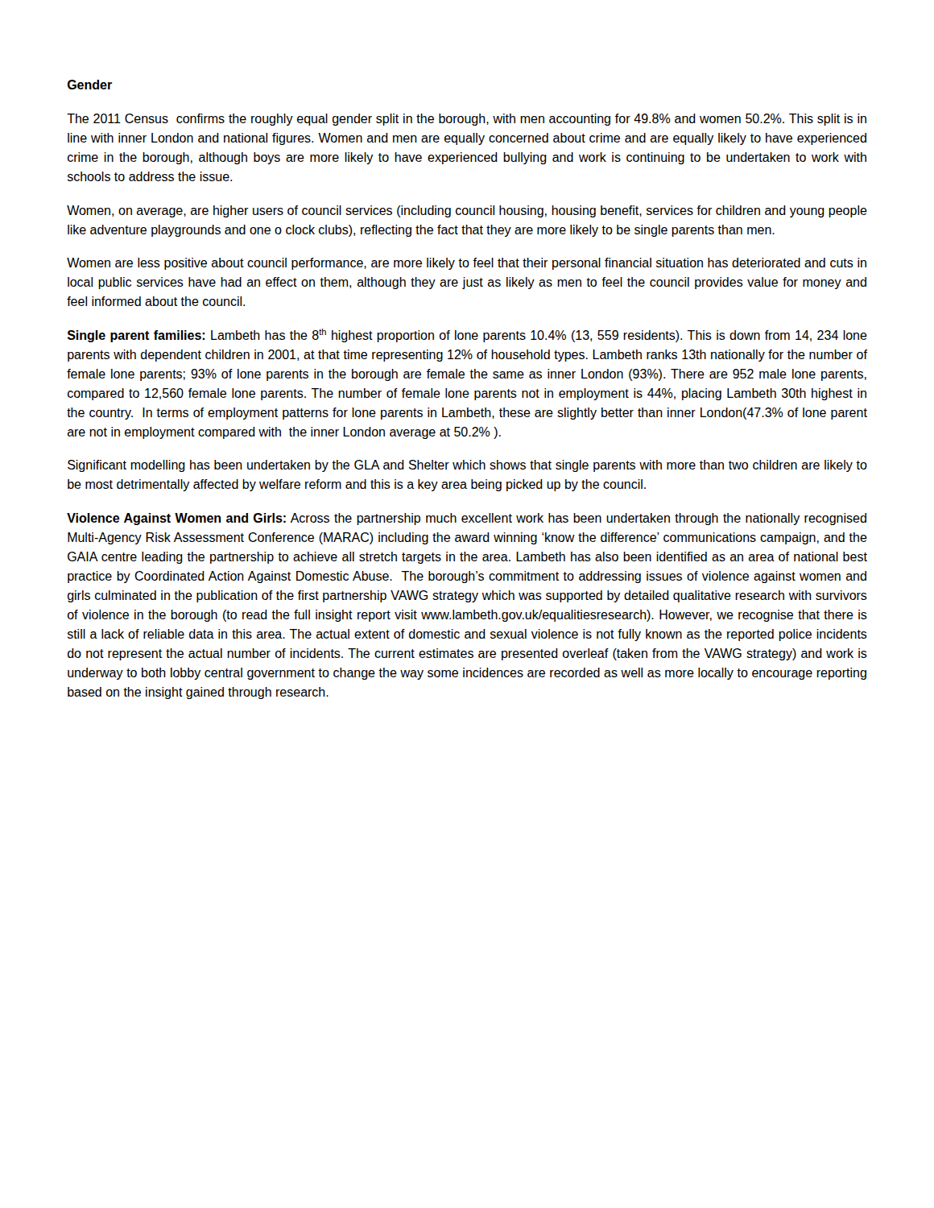Gender
The 2011 Census confirms the roughly equal gender split in the borough, with men accounting for 49.8% and women 50.2%. This split is in line with inner London and national figures. Women and men are equally concerned about crime and are equally likely to have experienced crime in the borough, although boys are more likely to have experienced bullying and work is continuing to be undertaken to work with schools to address the issue.
Women, on average, are higher users of council services (including council housing, housing benefit, services for children and young people like adventure playgrounds and one o clock clubs), reflecting the fact that they are more likely to be single parents than men.
Women are less positive about council performance, are more likely to feel that their personal financial situation has deteriorated and cuts in local public services have had an effect on them, although they are just as likely as men to feel the council provides value for money and feel informed about the council.
Single parent families: Lambeth has the 8th highest proportion of lone parents 10.4% (13, 559 residents). This is down from 14, 234 lone parents with dependent children in 2001, at that time representing 12% of household types. Lambeth ranks 13th nationally for the number of female lone parents; 93% of lone parents in the borough are female the same as inner London (93%). There are 952 male lone parents, compared to 12,560 female lone parents. The number of female lone parents not in employment is 44%, placing Lambeth 30th highest in the country. In terms of employment patterns for lone parents in Lambeth, these are slightly better than inner London(47.3% of lone parent are not in employment compared with the inner London average at 50.2% ).
Significant modelling has been undertaken by the GLA and Shelter which shows that single parents with more than two children are likely to be most detrimentally affected by welfare reform and this is a key area being picked up by the council.
Violence Against Women and Girls: Across the partnership much excellent work has been undertaken through the nationally recognised Multi-Agency Risk Assessment Conference (MARAC) including the award winning ‘know the difference’ communications campaign, and the GAIA centre leading the partnership to achieve all stretch targets in the area. Lambeth has also been identified as an area of national best practice by Coordinated Action Against Domestic Abuse. The borough’s commitment to addressing issues of violence against women and girls culminated in the publication of the first partnership VAWG strategy which was supported by detailed qualitative research with survivors of violence in the borough (to read the full insight report visit www.lambeth.gov.uk/equalitiesresearch). However, we recognise that there is still a lack of reliable data in this area. The actual extent of domestic and sexual violence is not fully known as the reported police incidents do not represent the actual number of incidents. The current estimates are presented overleaf (taken from the VAWG strategy) and work is underway to both lobby central government to change the way some incidences are recorded as well as more locally to encourage reporting based on the insight gained through research.